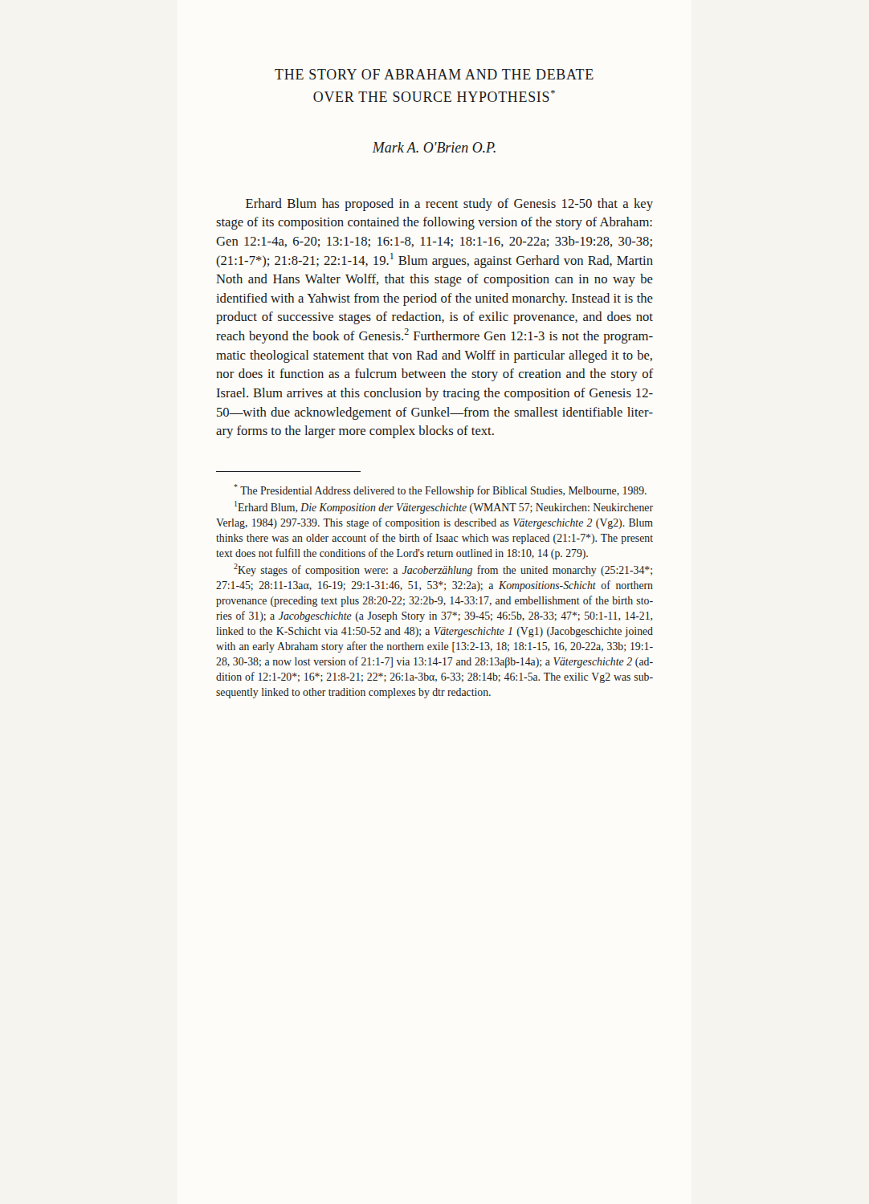The Story of Abraham and the Debate
over the Source Hypothesis*
Mark A. O'Brien O.P.
Erhard Blum has proposed in a recent study of Genesis 12-50 that a key stage of its composition contained the following version of the story of Abraham: Gen 12:1-4a, 6-20; 13:1-18; 16:1-8, 11-14; 18:1-16, 20-22a; 33b-19:28, 30-38; (21:1-7*); 21:8-21; 22:1-14, 19.1 Blum argues, against Gerhard von Rad, Martin Noth and Hans Walter Wolff, that this stage of composition can in no way be identified with a Yahwist from the period of the united monarchy. Instead it is the product of successive stages of redaction, is of exilic provenance, and does not reach beyond the book of Genesis.2 Furthermore Gen 12:1-3 is not the programmatic theological statement that von Rad and Wolff in particular alleged it to be, nor does it function as a fulcrum between the story of creation and the story of Israel. Blum arrives at this conclusion by tracing the composition of Genesis 12-50—with due acknowledgement of Gunkel—from the smallest identifiable literary forms to the larger more complex blocks of text.
* The Presidential Address delivered to the Fellowship for Biblical Studies, Melbourne, 1989.
1Erhard Blum, Die Komposition der Vätergeschichte (WMANT 57; Neukirchen: Neukirchener Verlag, 1984) 297-339. This stage of composition is described as Vätergeschichte 2 (Vg2). Blum thinks there was an older account of the birth of Isaac which was replaced (21:1-7*). The present text does not fulfill the conditions of the Lord's return outlined in 18:10, 14 (p. 279).
2Key stages of composition were: a Jacoberzählung from the united monarchy (25:21-34*; 27:1-45; 28:11-13aα, 16-19; 29:1-31:46, 51, 53*; 32:2a); a Kompositions-Schicht of northern provenance (preceding text plus 28:20-22; 32:2b-9, 14-33:17, and embellishment of the birth stories of 31); a Jacobgeschichte (a Joseph Story in 37*; 39-45; 46:5b, 28-33; 47*; 50:1-11, 14-21, linked to the K-Schicht via 41:50-52 and 48); a Vätergeschichte 1 (Vg1) (Jacobgeschichte joined with an early Abraham story after the northern exile [13:2-13, 18; 18:1-15, 16, 20-22a, 33b; 19:1-28, 30-38; a now lost version of 21:1-7] via 13:14-17 and 28:13aβb-14a); a Vätergeschichte 2 (addition of 12:1-20*; 16*; 21:8-21; 22*; 26:1a-3bα, 6-33; 28:14b; 46:1-5a. The exilic Vg2 was subsequently linked to other tradition complexes by dtr redaction.